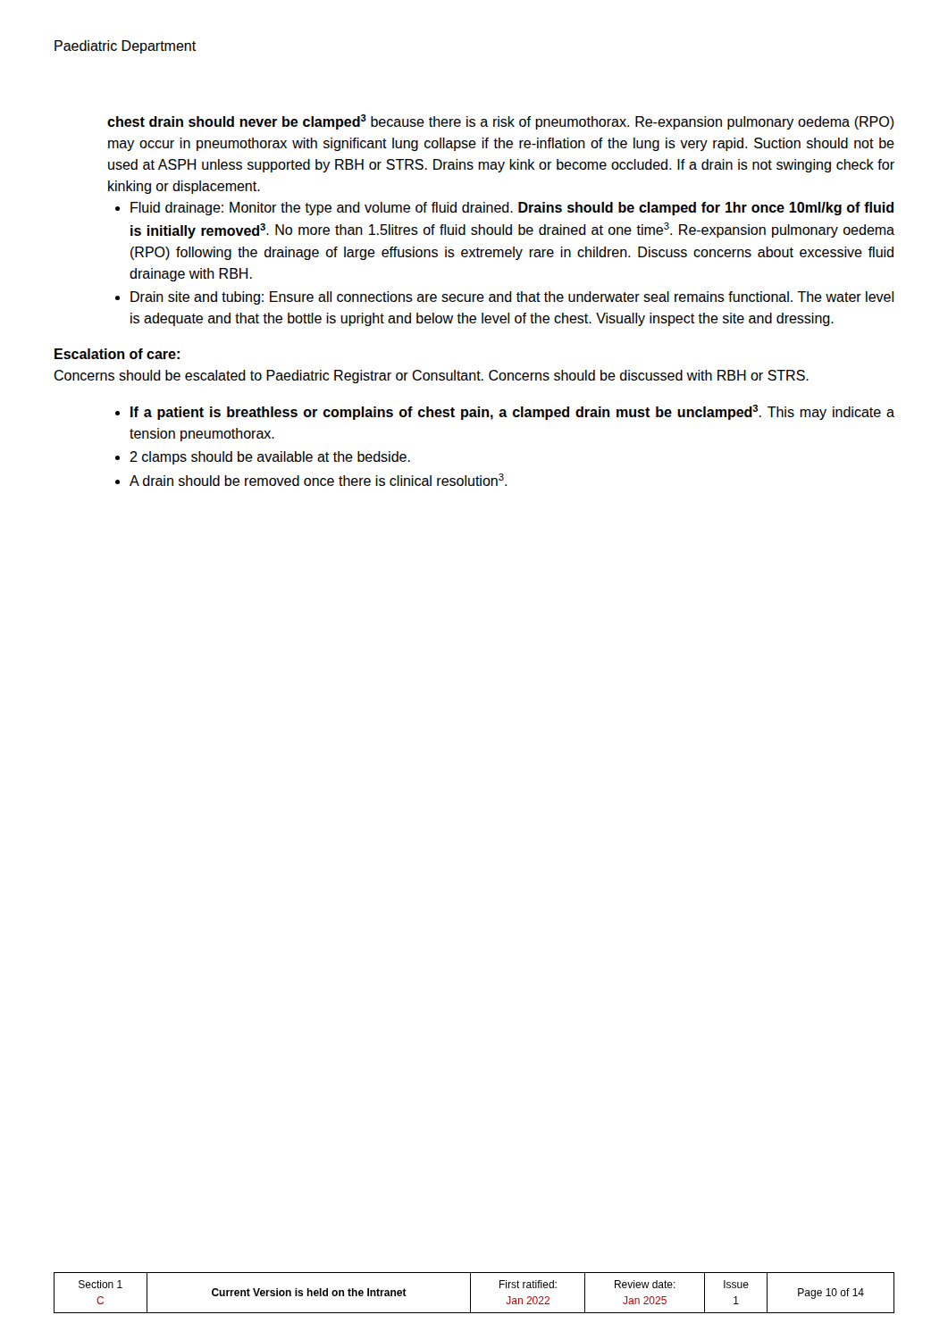Paediatric Department
chest drain should never be clamped3 because there is a risk of pneumothorax. Re-expansion pulmonary oedema (RPO) may occur in pneumothorax with significant lung collapse if the re-inflation of the lung is very rapid. Suction should not be used at ASPH unless supported by RBH or STRS. Drains may kink or become occluded. If a drain is not swinging check for kinking or displacement.
Fluid drainage: Monitor the type and volume of fluid drained. Drains should be clamped for 1hr once 10ml/kg of fluid is initially removed3. No more than 1.5litres of fluid should be drained at one time3. Re-expansion pulmonary oedema (RPO) following the drainage of large effusions is extremely rare in children. Discuss concerns about excessive fluid drainage with RBH.
Drain site and tubing: Ensure all connections are secure and that the underwater seal remains functional. The water level is adequate and that the bottle is upright and below the level of the chest. Visually inspect the site and dressing.
Escalation of care:
Concerns should be escalated to Paediatric Registrar or Consultant. Concerns should be discussed with RBH or STRS.
If a patient is breathless or complains of chest pain, a clamped drain must be unclamped3. This may indicate a tension pneumothorax.
2 clamps should be available at the bedside.
A drain should be removed once there is clinical resolution3.
| Section 1 C | Current Version is held on the Intranet | First ratified: Jan 2022 | Review date: Jan 2025 | Issue 1 | Page 10 of 14 |